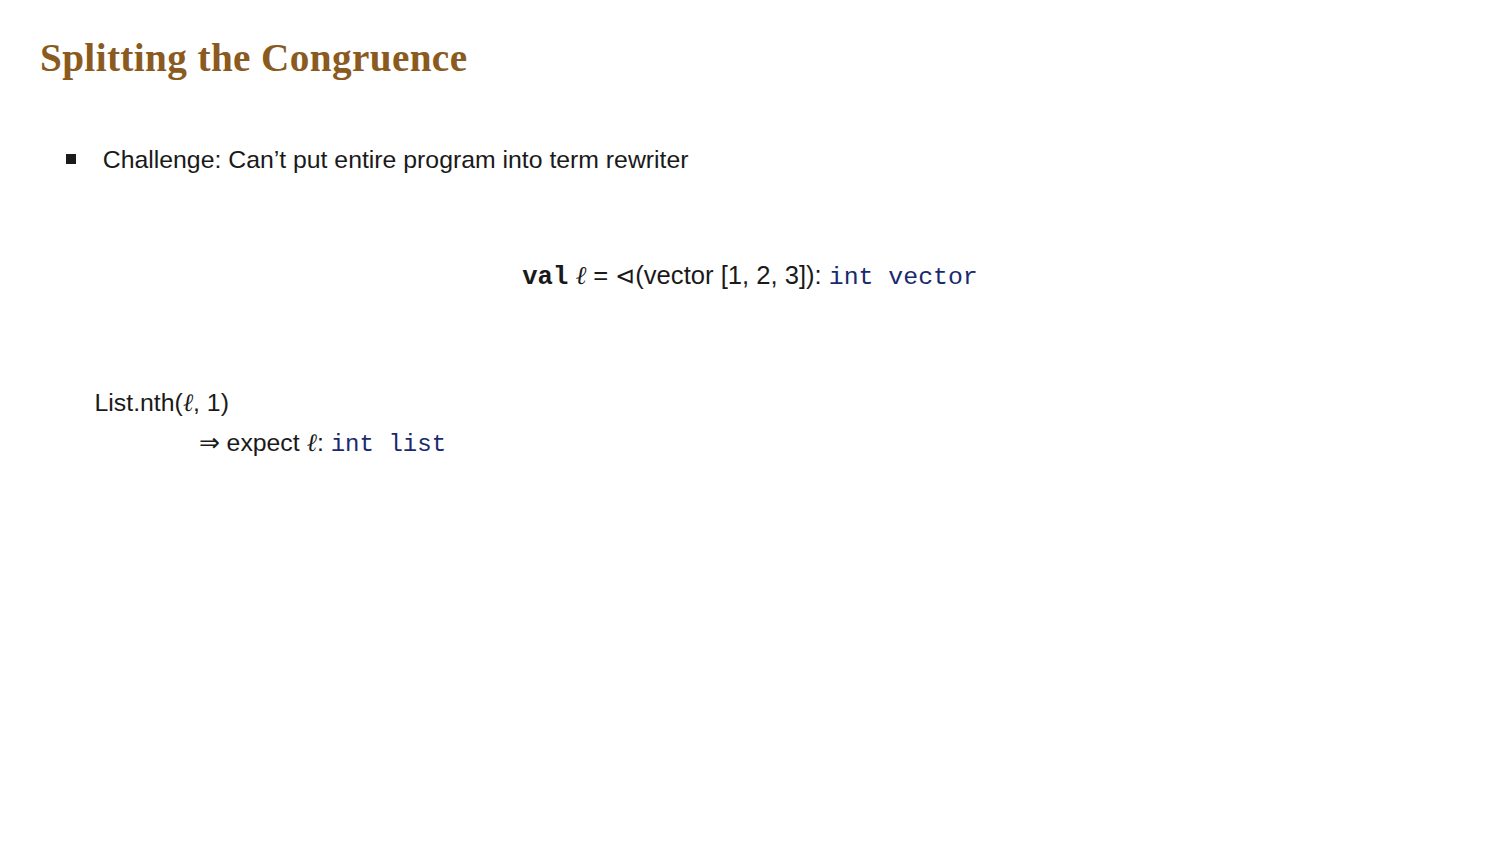Splitting the Congruence
Challenge: Can’t put entire program into term rewriter
val ℓ = ⊲(vector [1, 2, 3]): int vector
List.nth(ℓ, 1) ⇒ expect ℓ: int list